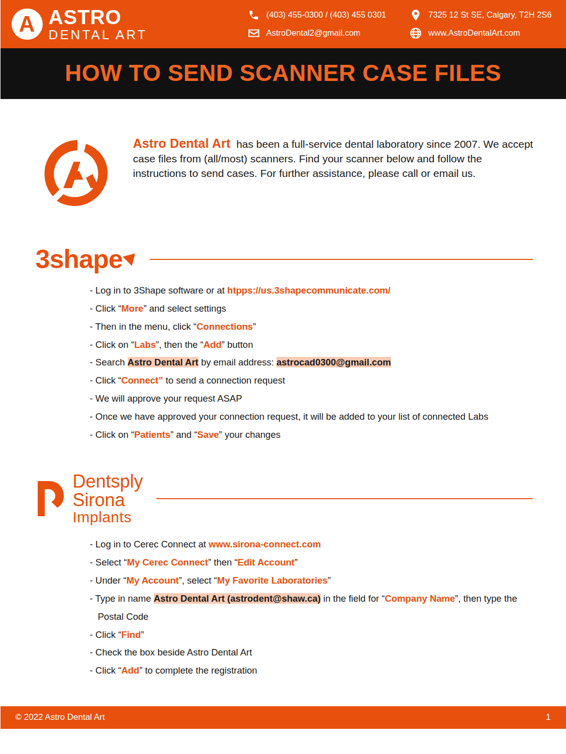ASTRO DENTAL ART
(403) 455-0300 / (403) 455 0301
7325 12 St SE, Calgary, T2H 2S6
AstroDental2@gmail.com
www.AstroDentalArt.com
HOW TO SEND SCANNER CASE FILES
Astro Dental Art has been a full-service dental laboratory since 2007. We accept case files from (all/most) scanners. Find your scanner below and follow the instructions to send cases. For further assistance, please call or email us.
3shape
Log in to 3Shape software or at htpps://us.3shapecommunicate.com/
Click “More” and select settings
Then in the menu, click “Connections”
Click on “Labs”, then the “Add” button
Search Astro Dental Art by email address: astrocad0300@gmail.com
Click “Connect” to send a connection request
We will approve your request ASAP
Once we have approved your connection request, it will be added to your list of connected Labs
Click on “Patients” and “Save” your changes
Dentsply Sirona Implants
Log in to Cerec Connect at www.sirona-connect.com
Select “My Cerec Connect” then “Edit Account”
Under “My Account”, select “My Favorite Laboratories”
Type in name Astro Dental Art (astrodent@shaw.ca) in the field for “Company Name”, then type the
Postal Code
Click “Find”
Check the box beside Astro Dental Art
Click “Add” to complete the registration
© 2022 Astro Dental Art
1